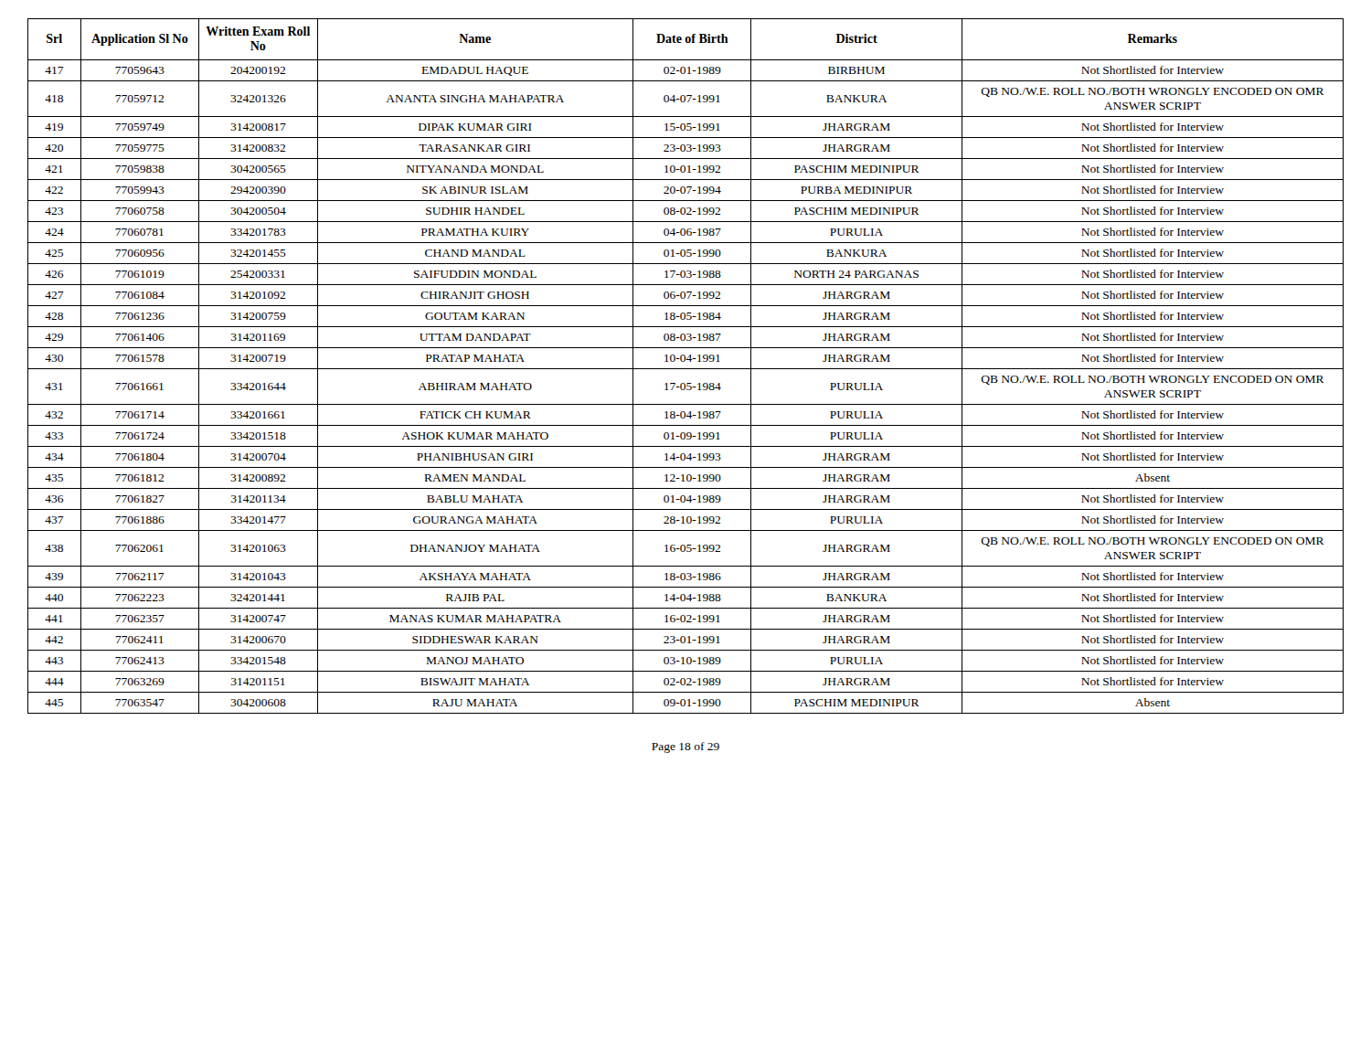| Srl | Application Sl No | Written Exam Roll No | Name | Date of Birth | District | Remarks |
| --- | --- | --- | --- | --- | --- | --- |
| 417 | 77059643 | 204200192 | EMDADUL HAQUE | 02-01-1989 | BIRBHUM | Not Shortlisted for Interview |
| 418 | 77059712 | 324201326 | ANANTA SINGHA MAHAPATRA | 04-07-1991 | BANKURA | QB NO./W.E. ROLL NO./BOTH WRONGLY ENCODED ON OMR ANSWER SCRIPT |
| 419 | 77059749 | 314200817 | DIPAK KUMAR GIRI | 15-05-1991 | JHARGRAM | Not Shortlisted for Interview |
| 420 | 77059775 | 314200832 | TARASANKAR GIRI | 23-03-1993 | JHARGRAM | Not Shortlisted for Interview |
| 421 | 77059838 | 304200565 | NITYANANDA MONDAL | 10-01-1992 | PASCHIM MEDINIPUR | Not Shortlisted for Interview |
| 422 | 77059943 | 294200390 | SK ABINUR ISLAM | 20-07-1994 | PURBA MEDINIPUR | Not Shortlisted for Interview |
| 423 | 77060758 | 304200504 | SUDHIR HANDEL | 08-02-1992 | PASCHIM MEDINIPUR | Not Shortlisted for Interview |
| 424 | 77060781 | 334201783 | PRAMATHA KUIRY | 04-06-1987 | PURULIA | Not Shortlisted for Interview |
| 425 | 77060956 | 324201455 | CHAND MANDAL | 01-05-1990 | BANKURA | Not Shortlisted for Interview |
| 426 | 77061019 | 254200331 | SAIFUDDIN MONDAL | 17-03-1988 | NORTH 24 PARGANAS | Not Shortlisted for Interview |
| 427 | 77061084 | 314201092 | CHIRANJIT GHOSH | 06-07-1992 | JHARGRAM | Not Shortlisted for Interview |
| 428 | 77061236 | 314200759 | GOUTAM KARAN | 18-05-1984 | JHARGRAM | Not Shortlisted for Interview |
| 429 | 77061406 | 314201169 | UTTAM DANDAPAT | 08-03-1987 | JHARGRAM | Not Shortlisted for Interview |
| 430 | 77061578 | 314200719 | PRATAP MAHATA | 10-04-1991 | JHARGRAM | Not Shortlisted for Interview |
| 431 | 77061661 | 334201644 | ABHIRAM MAHATO | 17-05-1984 | PURULIA | QB NO./W.E. ROLL NO./BOTH WRONGLY ENCODED ON OMR ANSWER SCRIPT |
| 432 | 77061714 | 334201661 | FATICK CH KUMAR | 18-04-1987 | PURULIA | Not Shortlisted for Interview |
| 433 | 77061724 | 334201518 | ASHOK KUMAR MAHATO | 01-09-1991 | PURULIA | Not Shortlisted for Interview |
| 434 | 77061804 | 314200704 | PHANIBHUSAN GIRI | 14-04-1993 | JHARGRAM | Not Shortlisted for Interview |
| 435 | 77061812 | 314200892 | RAMEN MANDAL | 12-10-1990 | JHARGRAM | Absent |
| 436 | 77061827 | 314201134 | BABLU MAHATA | 01-04-1989 | JHARGRAM | Not Shortlisted for Interview |
| 437 | 77061886 | 334201477 | GOURANGA MAHATA | 28-10-1992 | PURULIA | Not Shortlisted for Interview |
| 438 | 77062061 | 314201063 | DHANANJOY MAHATA | 16-05-1992 | JHARGRAM | QB NO./W.E. ROLL NO./BOTH WRONGLY ENCODED ON OMR ANSWER SCRIPT |
| 439 | 77062117 | 314201043 | AKSHAYA MAHATA | 18-03-1986 | JHARGRAM | Not Shortlisted for Interview |
| 440 | 77062223 | 324201441 | RAJIB PAL | 14-04-1988 | BANKURA | Not Shortlisted for Interview |
| 441 | 77062357 | 314200747 | MANAS KUMAR MAHAPATRA | 16-02-1991 | JHARGRAM | Not Shortlisted for Interview |
| 442 | 77062411 | 314200670 | SIDDHESWAR KARAN | 23-01-1991 | JHARGRAM | Not Shortlisted for Interview |
| 443 | 77062413 | 334201548 | MANOJ MAHATO | 03-10-1989 | PURULIA | Not Shortlisted for Interview |
| 444 | 77063269 | 314201151 | BISWAJIT MAHATA | 02-02-1989 | JHARGRAM | Not Shortlisted for Interview |
| 445 | 77063547 | 304200608 | RAJU MAHATA | 09-01-1990 | PASCHIM MEDINIPUR | Absent |
Page 18 of 29